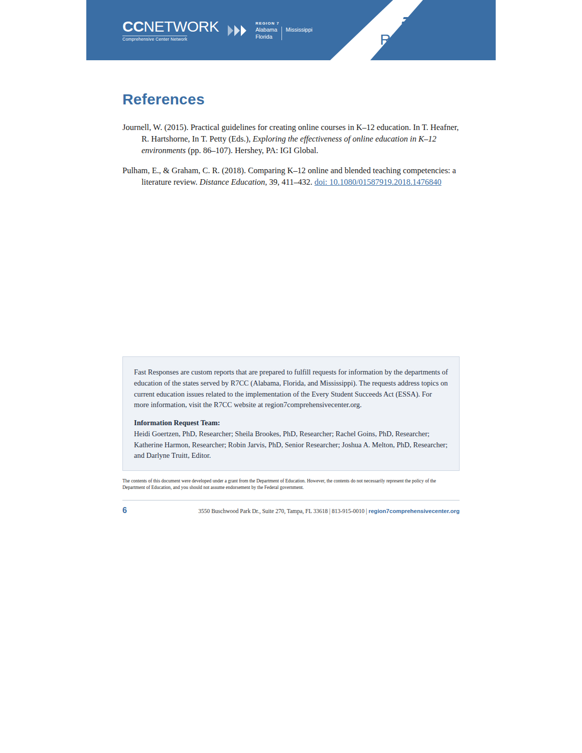CCNETWORK
Comprehensive Center Network
REGION 7
Alabama
Florida
Mississippi
FAST RESPONSE
References
Journell, W. (2015). Practical guidelines for creating online courses in K–12 education. In T. Heafner, R. Hartshorne, In T. Petty (Eds.), Exploring the effectiveness of online education in K–12 environments (pp. 86–107). Hershey, PA: IGI Global.
Pulham, E., & Graham, C. R. (2018). Comparing K–12 online and blended teaching competencies: a literature review. Distance Education, 39, 411–432. doi: 10.1080/01587919.2018.1476840
Fast Responses are custom reports that are prepared to fulfill requests for information by the departments of education of the states served by R7CC (Alabama, Florida, and Mississippi). The requests address topics on current education issues related to the implementation of the Every Student Succeeds Act (ESSA). For more information, visit the R7CC website at region7comprehensivecenter.org.
Information Request Team:
Heidi Goertzen, PhD, Researcher; Sheila Brookes, PhD, Researcher; Rachel Goins, PhD, Researcher; Katherine Harmon, Researcher; Robin Jarvis, PhD, Senior Researcher; Joshua A. Melton, PhD, Researcher; and Darlyne Truitt, Editor.
The contents of this document were developed under a grant from the Department of Education. However, the contents do not necessarily represent the policy of the Department of Education, and you should not assume endorsement by the Federal government.
6 3550 Buschwood Park Dr., Suite 270, Tampa, FL 33618 | 813-915-0010 | region7comprehensivecenter.org